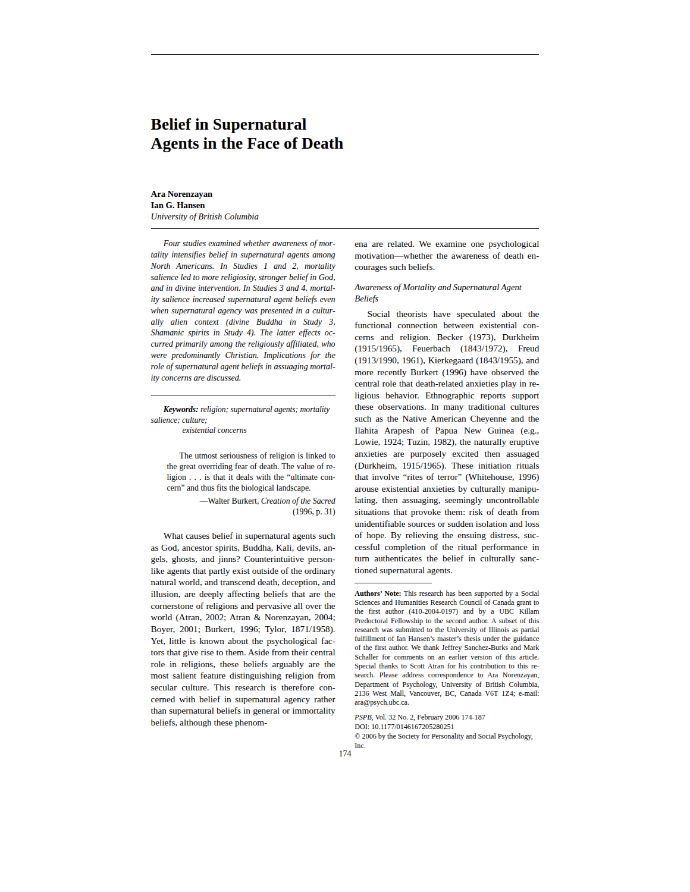Belief in Supernatural
Agents in the Face of Death
Ara Norenzayan
Ian G. Hansen
University of British Columbia
Four studies examined whether awareness of mortality intensifies belief in supernatural agents among North Americans. In Studies 1 and 2, mortality salience led to more religiosity, stronger belief in God, and in divine intervention. In Studies 3 and 4, mortality salience increased supernatural agent beliefs even when supernatural agency was presented in a culturally alien context (divine Buddha in Study 3, Shamanic spirits in Study 4). The latter effects occurred primarily among the religiously affiliated, who were predominantly Christian. Implications for the role of supernatural agent beliefs in assuaging mortality concerns are discussed.
Keywords: religion; supernatural agents; mortality salience; culture; existential concerns
The utmost seriousness of religion is linked to the great overriding fear of death. The value of religion . . . is that it deals with the “ultimate concern” and thus fits the biological landscape. —Walter Burkert, Creation of the Sacred (1996, p. 31)
What causes belief in supernatural agents such as God, ancestor spirits, Buddha, Kali, devils, angels, ghosts, and jinns? Counterintuitive person-like agents that partly exist outside of the ordinary natural world, and transcend death, deception, and illusion, are deeply affecting beliefs that are the cornerstone of religions and pervasive all over the world (Atran, 2002; Atran & Norenzayan, 2004; Boyer, 2001; Burkert, 1996; Tylor, 1871/1958). Yet, little is known about the psychological factors that give rise to them. Aside from their central role in religions, these beliefs arguably are the most salient feature distinguishing religion from secular culture. This research is therefore concerned with belief in supernatural agency rather than supernatural beliefs in general or immortality beliefs, although these phenom-
ena are related. We examine one psychological motivation—whether the awareness of death encourages such beliefs.
Awareness of Mortality and Supernatural Agent Beliefs
Social theorists have speculated about the functional connection between existential concerns and religion. Becker (1973), Durkheim (1915/1965), Feuerbach (1843/1972), Freud (1913/1990, 1961), Kierkegaard (1843/1955), and more recently Burkert (1996) have observed the central role that death-related anxieties play in religious behavior. Ethnographic reports support these observations. In many traditional cultures such as the Native American Cheyenne and the Ilahita Arapesh of Papua New Guinea (e.g., Lowie, 1924; Tuzin, 1982), the naturally eruptive anxieties are purposely excited then assuaged (Durkheim, 1915/1965). These initiation rituals that involve “rites of terror” (Whitehouse, 1996) arouse existential anxieties by culturally manipulating, then assuaging, seemingly uncontrollable situations that provoke them: risk of death from unidentifiable sources or sudden isolation and loss of hope. By relieving the ensuing distress, successful completion of the ritual performance in turn authenticates the belief in culturally sanctioned supernatural agents.
Authors’ Note: This research has been supported by a Social Sciences and Humanities Research Council of Canada grant to the first author (410-2004-0197) and by a UBC Killam Predoctoral Fellowship to the second author. A subset of this research was submitted to the University of Illinois as partial fulfillment of Ian Hansen’s master’s thesis under the guidance of the first author. We thank Jeffrey Sanchez-Burks and Mark Schaller for comments on an earlier version of this article. Special thanks to Scott Atran for his contribution to this research. Please address correspondence to Ara Norenzayan, Department of Psychology, University of British Columbia, 2136 West Mall, Vancouver, BC, Canada V6T 1Z4; e-mail: ara@psych.ubc.ca.
PSPB, Vol. 32 No. 2, February 2006 174-187
DOI: 10.1177/0146167205280251
© 2006 by the Society for Personality and Social Psychology, Inc.
174